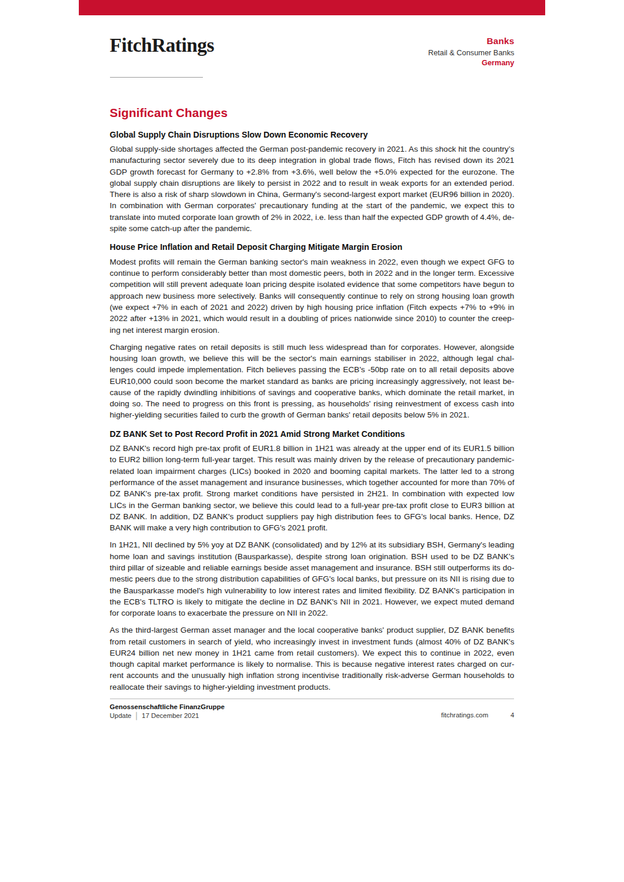FitchRatings
Banks
Retail & Consumer Banks
Germany
Significant Changes
Global Supply Chain Disruptions Slow Down Economic Recovery
Global supply-side shortages affected the German post-pandemic recovery in 2021. As this shock hit the country’s manufacturing sector severely due to its deep integration in global trade flows, Fitch has revised down its 2021 GDP growth forecast for Germany to +2.8% from +3.6%, well below the +5.0% expected for the eurozone. The global supply chain disruptions are likely to persist in 2022 and to result in weak exports for an extended period. There is also a risk of sharp slowdown in China, Germany's second-largest export market (EUR96 billion in 2020). In combination with German corporates' precautionary funding at the start of the pandemic, we expect this to translate into muted corporate loan growth of 2% in 2022, i.e. less than half the expected GDP growth of 4.4%, despite some catch-up after the pandemic.
House Price Inflation and Retail Deposit Charging Mitigate Margin Erosion
Modest profits will remain the German banking sector's main weakness in 2022, even though we expect GFG to continue to perform considerably better than most domestic peers, both in 2022 and in the longer term. Excessive competition will still prevent adequate loan pricing despite isolated evidence that some competitors have begun to approach new business more selectively. Banks will consequently continue to rely on strong housing loan growth (we expect +7% in each of 2021 and 2022) driven by high housing price inflation (Fitch expects +7% to +9% in 2022 after +13% in 2021, which would result in a doubling of prices nationwide since 2010) to counter the creeping net interest margin erosion.
Charging negative rates on retail deposits is still much less widespread than for corporates. However, alongside housing loan growth, we believe this will be the sector's main earnings stabiliser in 2022, although legal challenges could impede implementation. Fitch believes passing the ECB's -50bp rate on to all retail deposits above EUR10,000 could soon become the market standard as banks are pricing increasingly aggressively, not least because of the rapidly dwindling inhibitions of savings and cooperative banks, which dominate the retail market, in doing so. The need to progress on this front is pressing, as households' rising reinvestment of excess cash into higher-yielding securities failed to curb the growth of German banks' retail deposits below 5% in 2021.
DZ BANK Set to Post Record Profit in 2021 Amid Strong Market Conditions
DZ BANK's record high pre-tax profit of EUR1.8 billion in 1H21 was already at the upper end of its EUR1.5 billion to EUR2 billion long-term full-year target. This result was mainly driven by the release of precautionary pandemic-related loan impairment charges (LICs) booked in 2020 and booming capital markets. The latter led to a strong performance of the asset management and insurance businesses, which together accounted for more than 70% of DZ BANK's pre-tax profit. Strong market conditions have persisted in 2H21. In combination with expected low LICs in the German banking sector, we believe this could lead to a full-year pre-tax profit close to EUR3 billion at DZ BANK. In addition, DZ BANK's product suppliers pay high distribution fees to GFG's local banks. Hence, DZ BANK will make a very high contribution to GFG's 2021 profit.
In 1H21, NII declined by 5% yoy at DZ BANK (consolidated) and by 12% at its subsidiary BSH, Germany's leading home loan and savings institution (Bausparkasse), despite strong loan origination. BSH used to be DZ BANK’s third pillar of sizeable and reliable earnings beside asset management and insurance. BSH still outperforms its domestic peers due to the strong distribution capabilities of GFG's local banks, but pressure on its NII is rising due to the Bausparkasse model's high vulnerability to low interest rates and limited flexibility. DZ BANK's participation in the ECB's TLTRO is likely to mitigate the decline in DZ BANK's NII in 2021. However, we expect muted demand for corporate loans to exacerbate the pressure on NII in 2022.
As the third-largest German asset manager and the local cooperative banks' product supplier, DZ BANK benefits from retail customers in search of yield, who increasingly invest in investment funds (almost 40% of DZ BANK's EUR24 billion net new money in 1H21 came from retail customers). We expect this to continue in 2022, even though capital market performance is likely to normalise. This is because negative interest rates charged on current accounts and the unusually high inflation strong incentivise traditionally risk-adverse German households to reallocate their savings to higher-yielding investment products.
Genossenschaftliche FinanzGruppe
Update │ 17 December 2021
fitchratings.com
4